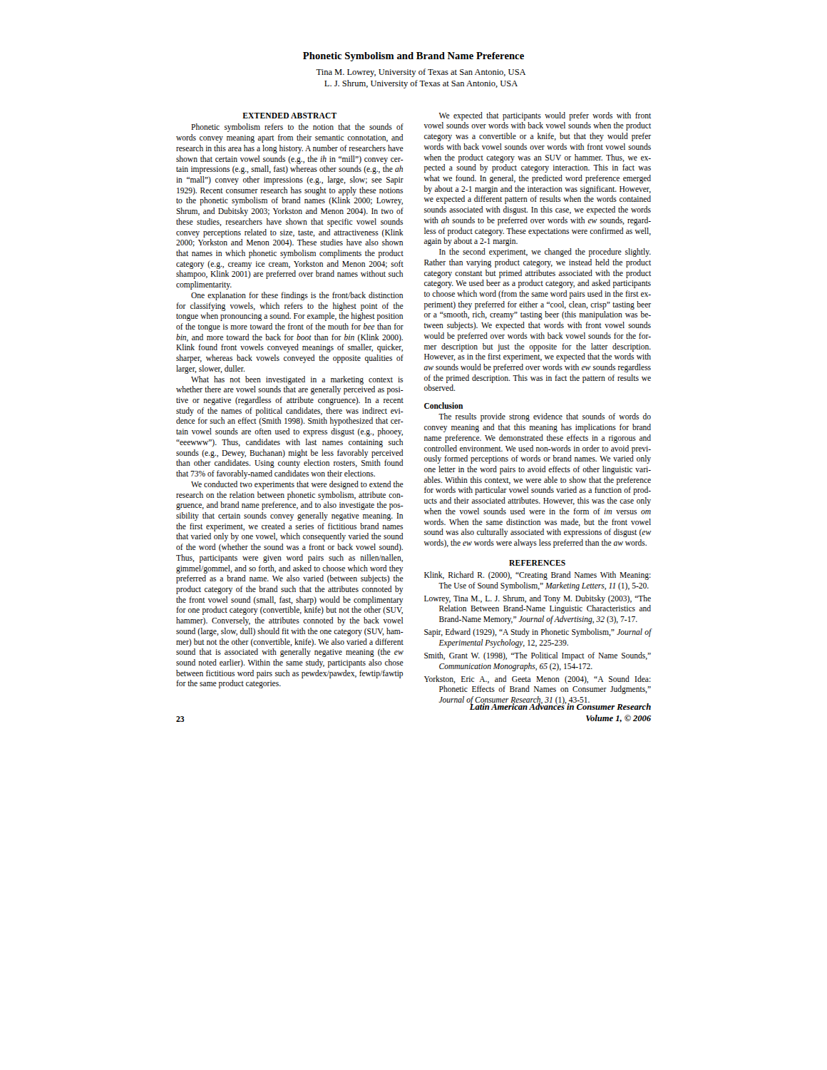Phonetic Symbolism and Brand Name Preference
Tina M. Lowrey, University of Texas at San Antonio, USA
L. J. Shrum, University of Texas at San Antonio, USA
EXTENDED ABSTRACT
Phonetic symbolism refers to the notion that the sounds of words convey meaning apart from their semantic connotation, and research in this area has a long history. A number of researchers have shown that certain vowel sounds (e.g., the ih in “mill”) convey certain impressions (e.g., small, fast) whereas other sounds (e.g., the ah in “mall”) convey other impressions (e.g., large, slow; see Sapir 1929). Recent consumer research has sought to apply these notions to the phonetic symbolism of brand names (Klink 2000; Lowrey, Shrum, and Dubitsky 2003; Yorkston and Menon 2004). In two of these studies, researchers have shown that specific vowel sounds convey perceptions related to size, taste, and attractiveness (Klink 2000; Yorkston and Menon 2004). These studies have also shown that names in which phonetic symbolism compliments the product category (e.g., creamy ice cream, Yorkston and Menon 2004; soft shampoo, Klink 2001) are preferred over brand names without such complimentarity.
One explanation for these findings is the front/back distinction for classifying vowels, which refers to the highest point of the tongue when pronouncing a sound. For example, the highest position of the tongue is more toward the front of the mouth for bee than for bin, and more toward the back for boot than for bin (Klink 2000). Klink found front vowels conveyed meanings of smaller, quicker, sharper, whereas back vowels conveyed the opposite qualities of larger, slower, duller.
What has not been investigated in a marketing context is whether there are vowel sounds that are generally perceived as positive or negative (regardless of attribute congruence). In a recent study of the names of political candidates, there was indirect evidence for such an effect (Smith 1998). Smith hypothesized that certain vowel sounds are often used to express disgust (e.g., phooey, “eeewww”). Thus, candidates with last names containing such sounds (e.g., Dewey, Buchanan) might be less favorably perceived than other candidates. Using county election rosters, Smith found that 73% of favorably-named candidates won their elections.
We conducted two experiments that were designed to extend the research on the relation between phonetic symbolism, attribute congruence, and brand name preference, and to also investigate the possibility that certain sounds convey generally negative meaning. In the first experiment, we created a series of fictitious brand names that varied only by one vowel, which consequently varied the sound of the word (whether the sound was a front or back vowel sound). Thus, participants were given word pairs such as nillen/nallen, gimmel/gommel, and so forth, and asked to choose which word they preferred as a brand name. We also varied (between subjects) the product category of the brand such that the attributes connoted by the front vowel sound (small, fast, sharp) would be complimentary for one product category (convertible, knife) but not the other (SUV, hammer). Conversely, the attributes connoted by the back vowel sound (large, slow, dull) should fit with the one category (SUV, hammer) but not the other (convertible, knife). We also varied a different sound that is associated with generally negative meaning (the ew sound noted earlier). Within the same study, participants also chose between fictitious word pairs such as pewdex/pawdex, fewtip/fawtip for the same product categories.
We expected that participants would prefer words with front vowel sounds over words with back vowel sounds when the product category was a convertible or a knife, but that they would prefer words with back vowel sounds over words with front vowel sounds when the product category was an SUV or hammer. Thus, we expected a sound by product category interaction. This in fact was what we found. In general, the predicted word preference emerged by about a 2-1 margin and the interaction was significant. However, we expected a different pattern of results when the words contained sounds associated with disgust. In this case, we expected the words with ah sounds to be preferred over words with ew sounds, regardless of product category. These expectations were confirmed as well, again by about a 2-1 margin.
In the second experiment, we changed the procedure slightly. Rather than varying product category, we instead held the product category constant but primed attributes associated with the product category. We used beer as a product category, and asked participants to choose which word (from the same word pairs used in the first experiment) they preferred for either a “cool, clean, crisp” tasting beer or a “smooth, rich, creamy” tasting beer (this manipulation was between subjects). We expected that words with front vowel sounds would be preferred over words with back vowel sounds for the former description but just the opposite for the latter description. However, as in the first experiment, we expected that the words with aw sounds would be preferred over words with ew sounds regardless of the primed description. This was in fact the pattern of results we observed.
Conclusion
The results provide strong evidence that sounds of words do convey meaning and that this meaning has implications for brand name preference. We demonstrated these effects in a rigorous and controlled environment. We used non-words in order to avoid previously formed perceptions of words or brand names. We varied only one letter in the word pairs to avoid effects of other linguistic variables. Within this context, we were able to show that the preference for words with particular vowel sounds varied as a function of products and their associated attributes. However, this was the case only when the vowel sounds used were in the form of im versus om words. When the same distinction was made, but the front vowel sound was also culturally associated with expressions of disgust (ew words), the ew words were always less preferred than the aw words.
REFERENCES
Klink, Richard R. (2000), “Creating Brand Names With Meaning: The Use of Sound Symbolism,” Marketing Letters, 11 (1), 5-20.
Lowrey, Tina M., L. J. Shrum, and Tony M. Dubitsky (2003), “The Relation Between Brand-Name Linguistic Characteristics and Brand-Name Memory,” Journal of Advertising, 32 (3), 7-17.
Sapir, Edward (1929), “A Study in Phonetic Symbolism,” Journal of Experimental Psychology, 12, 225-239.
Smith, Grant W. (1998), “The Political Impact of Name Sounds,” Communication Monographs, 65 (2), 154-172.
Yorkston, Eric A., and Geeta Menon (2004), “A Sound Idea: Phonetic Effects of Brand Names on Consumer Judgments,” Journal of Consumer Research, 31 (1), 43-51.
23
Latin American Advances in Consumer Research
Volume 1, © 2006